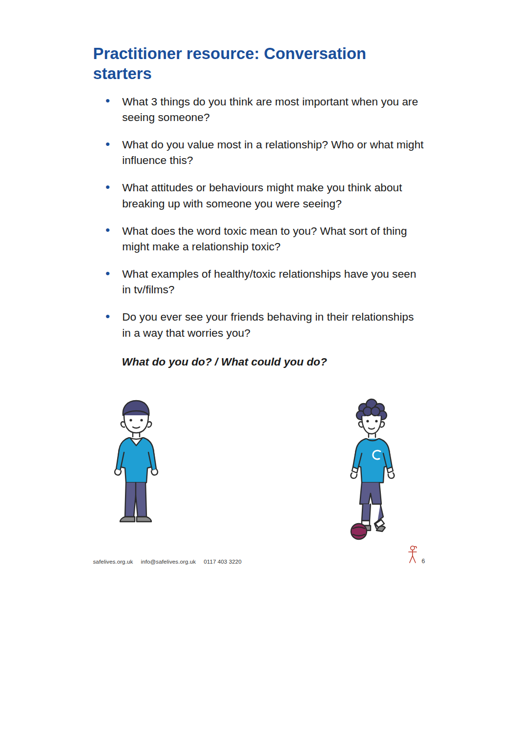Practitioner resource: Conversation starters
What 3 things do you think are most important when you are seeing someone?
What do you value most in a relationship? Who or what might influence this?
What attitudes or behaviours might make you think about breaking up with someone you were seeing?
What does the word toxic mean to you? What sort of thing might make a relationship toxic?
What examples of healthy/toxic relationships have you seen in tv/films?
Do you ever see your friends behaving in their relationships in a way that worries you?
What do you do? / What could you do?
safelives.org.uk info@safelives.org.uk 0117 403 3220
6